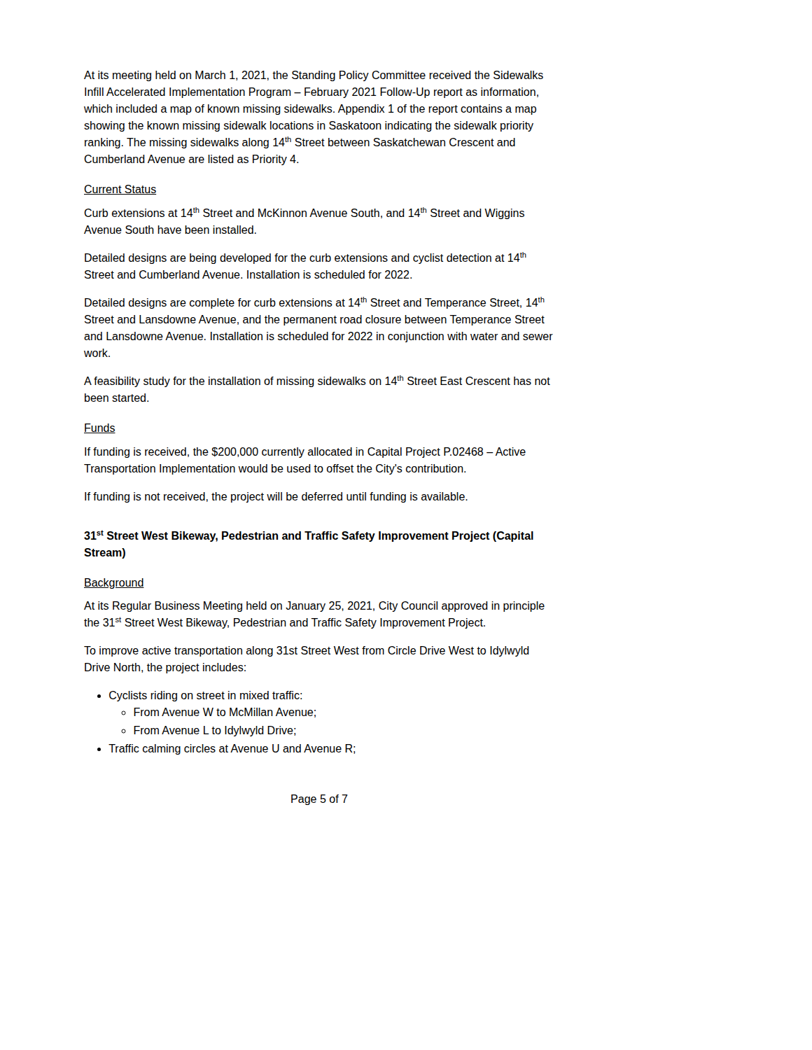At its meeting held on March 1, 2021, the Standing Policy Committee received the Sidewalks Infill Accelerated Implementation Program – February 2021 Follow-Up report as information, which included a map of known missing sidewalks. Appendix 1 of the report contains a map showing the known missing sidewalk locations in Saskatoon indicating the sidewalk priority ranking. The missing sidewalks along 14th Street between Saskatchewan Crescent and Cumberland Avenue are listed as Priority 4.
Current Status
Curb extensions at 14th Street and McKinnon Avenue South, and 14th Street and Wiggins Avenue South have been installed.
Detailed designs are being developed for the curb extensions and cyclist detection at 14th Street and Cumberland Avenue. Installation is scheduled for 2022.
Detailed designs are complete for curb extensions at 14th Street and Temperance Street, 14th Street and Lansdowne Avenue, and the permanent road closure between Temperance Street and Lansdowne Avenue. Installation is scheduled for 2022 in conjunction with water and sewer work.
A feasibility study for the installation of missing sidewalks on 14th Street East Crescent has not been started.
Funds
If funding is received, the $200,000 currently allocated in Capital Project P.02468 – Active Transportation Implementation would be used to offset the City's contribution.
If funding is not received, the project will be deferred until funding is available.
31st Street West Bikeway, Pedestrian and Traffic Safety Improvement Project (Capital Stream)
Background
At its Regular Business Meeting held on January 25, 2021, City Council approved in principle the 31st Street West Bikeway, Pedestrian and Traffic Safety Improvement Project.
To improve active transportation along 31st Street West from Circle Drive West to Idylwyld Drive North, the project includes:
Cyclists riding on street in mixed traffic:
From Avenue W to McMillan Avenue;
From Avenue L to Idylwyld Drive;
Traffic calming circles at Avenue U and Avenue R;
Page 5 of 7